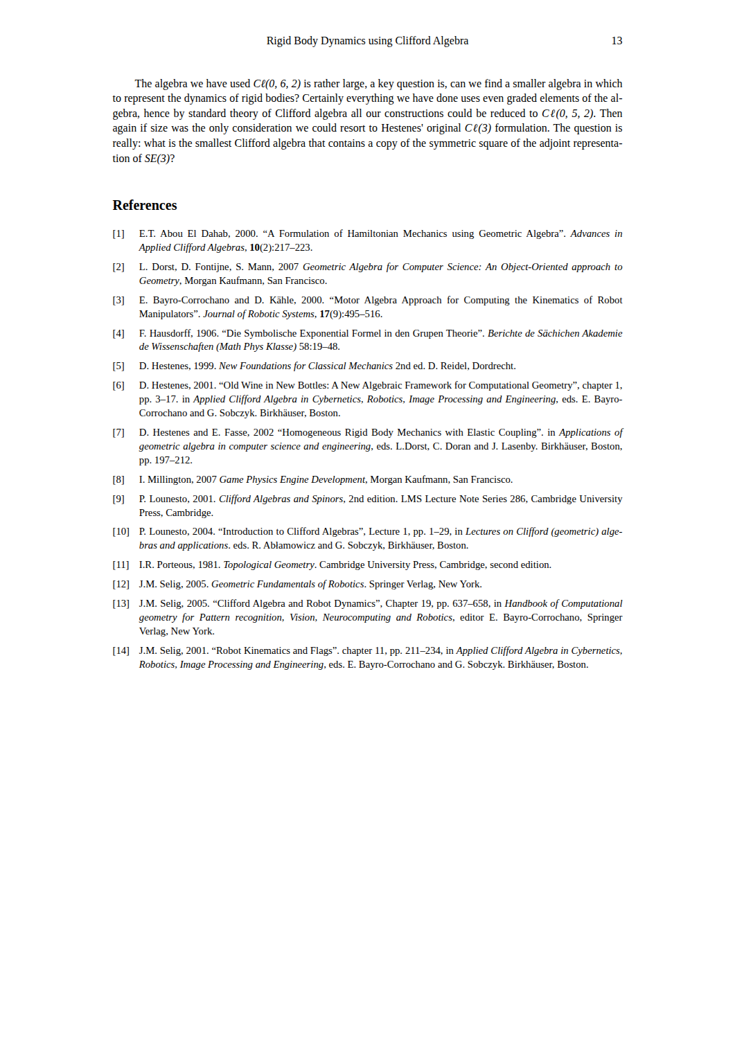Rigid Body Dynamics using Clifford Algebra 13
The algebra we have used Cℓ(0, 6, 2) is rather large, a key question is, can we find a smaller algebra in which to represent the dynamics of rigid bodies? Certainly everything we have done uses even graded elements of the algebra, hence by standard theory of Clifford algebra all our constructions could be reduced to Cℓ(0, 5, 2). Then again if size was the only consideration we could resort to Hestenes' original Cℓ(3) formulation. The question is really: what is the smallest Clifford algebra that contains a copy of the symmetric square of the adjoint representation of SE(3)?
References
[1] E.T. Abou El Dahab, 2000. “A Formulation of Hamiltonian Mechanics using Geometric Algebra”. Advances in Applied Clifford Algebras, 10(2):217–223.
[2] L. Dorst, D. Fontijne, S. Mann, 2007 Geometric Algebra for Computer Science: An Object-Oriented approach to Geometry, Morgan Kaufmann, San Francisco.
[3] E. Bayro-Corrochano and D. Kähle, 2000. “Motor Algebra Approach for Computing the Kinematics of Robot Manipulators”. Journal of Robotic Systems, 17(9):495–516.
[4] F. Hausdorff, 1906. “Die Symbolische Exponential Formel in den Grupen Theorie”. Berichte de Sächichen Akademie de Wissenschaften (Math Phys Klasse) 58:19–48.
[5] D. Hestenes, 1999. New Foundations for Classical Mechanics 2nd ed. D. Reidel, Dordrecht.
[6] D. Hestenes, 2001. “Old Wine in New Bottles: A New Algebraic Framework for Computational Geometry”, chapter 1, pp. 3–17. in Applied Clifford Algebra in Cybernetics, Robotics, Image Processing and Engineering, eds. E. Bayro-Corrochano and G. Sobczyk. Birkhäuser, Boston.
[7] D. Hestenes and E. Fasse, 2002 “Homogeneous Rigid Body Mechanics with Elastic Coupling”. in Applications of geometric algebra in computer science and engineering, eds. L.Dorst, C. Doran and J. Lasenby. Birkhäuser, Boston, pp. 197–212.
[8] I. Millington, 2007 Game Physics Engine Development, Morgan Kaufmann, San Francisco.
[9] P. Lounesto, 2001. Clifford Algebras and Spinors, 2nd edition. LMS Lecture Note Series 286, Cambridge University Press, Cambridge.
[10] P. Lounesto, 2004. “Introduction to Clifford Algebras”, Lecture 1, pp. 1–29, in Lectures on Clifford (geometric) algebras and applications. eds. R. Abłamowicz and G. Sobczyk, Birkhäuser, Boston.
[11] I.R. Porteous, 1981. Topological Geometry. Cambridge University Press, Cambridge, second edition.
[12] J.M. Selig, 2005. Geometric Fundamentals of Robotics. Springer Verlag, New York.
[13] J.M. Selig, 2005. “Clifford Algebra and Robot Dynamics”, Chapter 19, pp. 637–658, in Handbook of Computational geometry for Pattern recognition, Vision, Neurocomputing and Robotics, editor E. Bayro-Corrochano, Springer Verlag, New York.
[14] J.M. Selig, 2001. “Robot Kinematics and Flags”. chapter 11, pp. 211–234, in Applied Clifford Algebra in Cybernetics, Robotics, Image Processing and Engineering, eds. E. Bayro-Corrochano and G. Sobczyk. Birkhäuser, Boston.